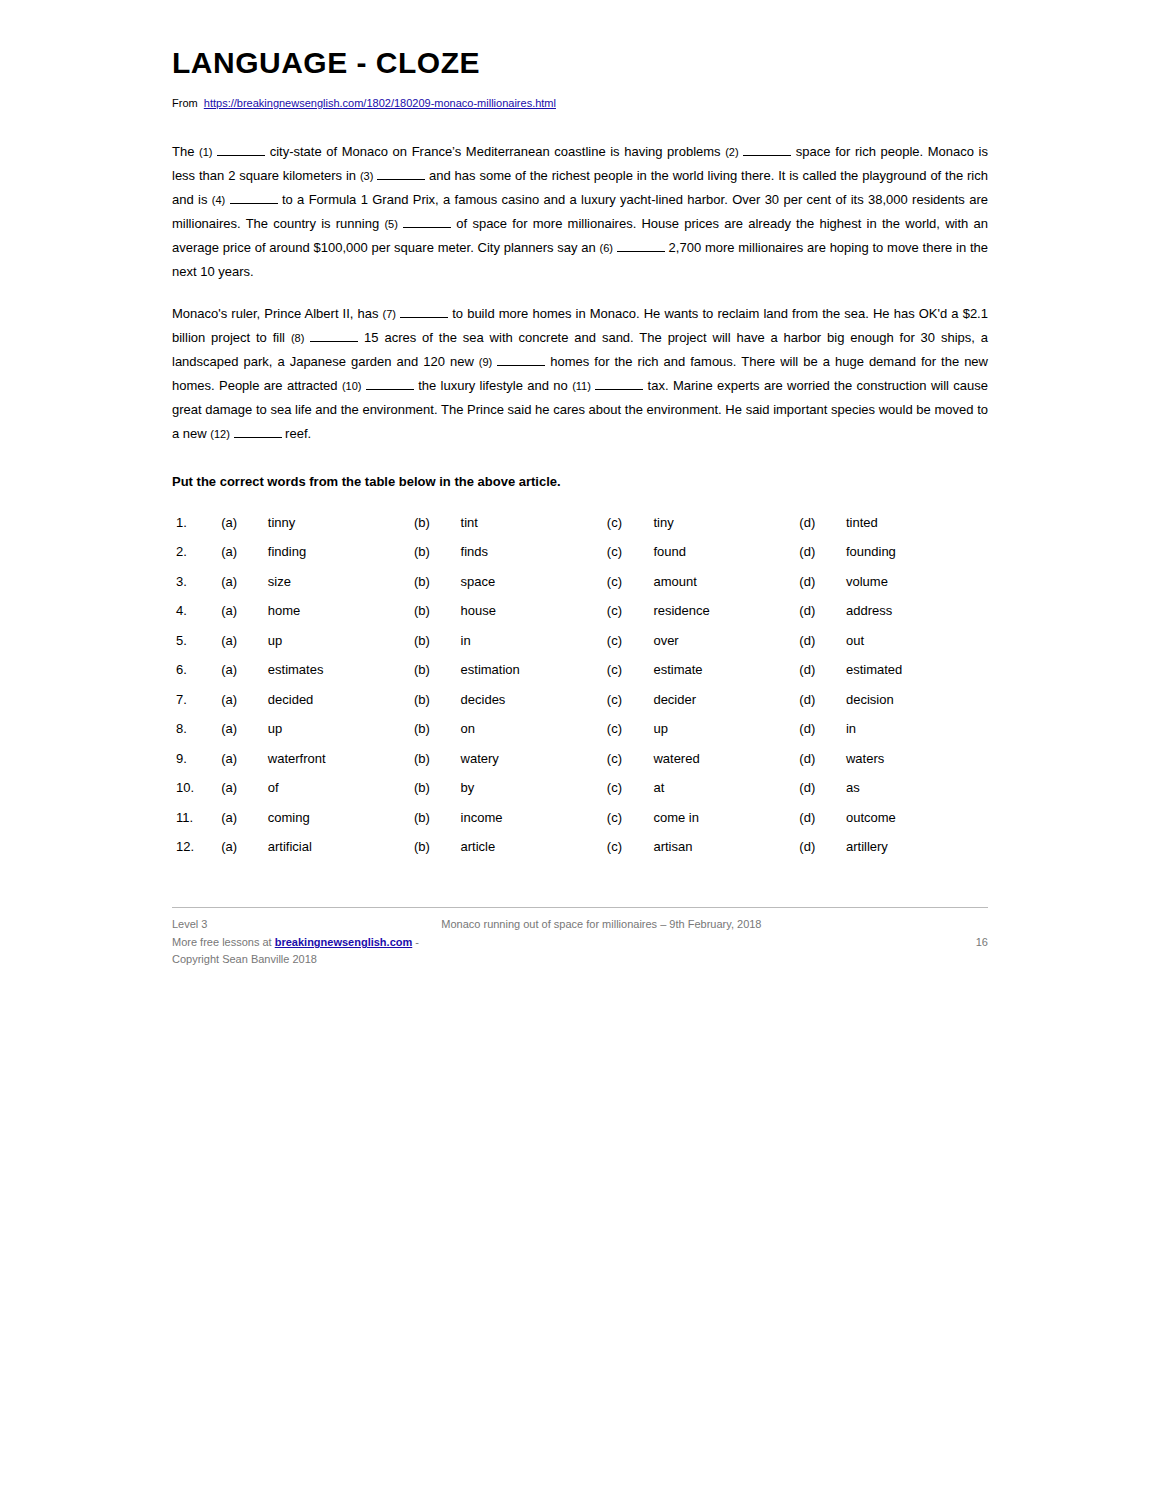LANGUAGE - CLOZE
From https://breakingnewsenglish.com/1802/180209-monaco-millionaires.html
The (1) city-state of Monaco on France’s Mediterranean coastline is having problems (2) space for rich people. Monaco is less than 2 square kilometers in (3) and has some of the richest people in the world living there. It is called the playground of the rich and is (4) to a Formula 1 Grand Prix, a famous casino and a luxury yacht-lined harbor. Over 30 per cent of its 38,000 residents are millionaires. The country is running (5) of space for more millionaires. House prices are already the highest in the world, with an average price of around $100,000 per square meter. City planners say an (6) 2,700 more millionaires are hoping to move there in the next 10 years.
Monaco's ruler, Prince Albert II, has (7) to build more homes in Monaco. He wants to reclaim land from the sea. He has OK'd a $2.1 billion project to fill (8) 15 acres of the sea with concrete and sand. The project will have a harbor big enough for 30 ships, a landscaped park, a Japanese garden and 120 new (9) homes for the rich and famous. There will be a huge demand for the new homes. People are attracted (10) the luxury lifestyle and no (11) tax. Marine experts are worried the construction will cause great damage to sea life and the environment. The Prince said he cares about the environment. He said important species would be moved to a new (12) reef.
Put the correct words from the table below in the above article.
| 1. | (a) | tinny | (b) | tint | (c) | tiny | (d) | tinted |
| 2. | (a) | finding | (b) | finds | (c) | found | (d) | founding |
| 3. | (a) | size | (b) | space | (c) | amount | (d) | volume |
| 4. | (a) | home | (b) | house | (c) | residence | (d) | address |
| 5. | (a) | up | (b) | in | (c) | over | (d) | out |
| 6. | (a) | estimates | (b) | estimation | (c) | estimate | (d) | estimated |
| 7. | (a) | decided | (b) | decides | (c) | decider | (d) | decision |
| 8. | (a) | up | (b) | on | (c) | up | (d) | in |
| 9. | (a) | waterfront | (b) | watery | (c) | watered | (d) | waters |
| 10. | (a) | of | (b) | by | (c) | at | (d) | as |
| 11. | (a) | coming | (b) | income | (c) | come in | (d) | outcome |
| 12. | (a) | artificial | (b) | article | (c) | artisan | (d) | artillery |
Level 3
More free lessons at breakingnewsenglish.com - Copyright Sean Banville 2018
Monaco running out of space for millionaires – 9th February, 2018
16